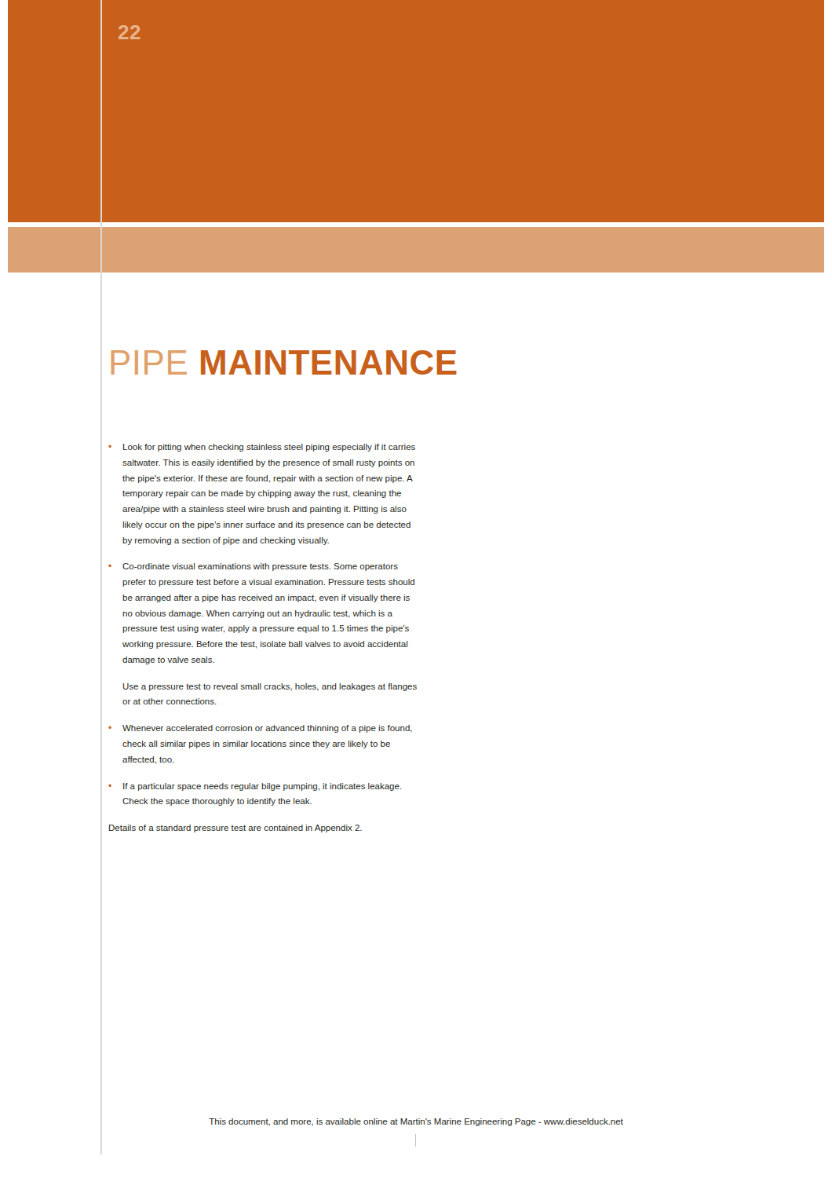22
PIPE MAINTENANCE
Look for pitting when checking stainless steel piping especially if it carries saltwater. This is easily identified by the presence of small rusty points on the pipe's exterior. If these are found, repair with a section of new pipe. A temporary repair can be made by chipping away the rust, cleaning the area/pipe with a stainless steel wire brush and painting it. Pitting is also likely occur on the pipe’s inner surface and its presence can be detected by removing a section of pipe and checking visually.
Co-ordinate visual examinations with pressure tests. Some operators prefer to pressure test before a visual examination. Pressure tests should be arranged after a pipe has received an impact, even if visually there is no obvious damage. When carrying out an hydraulic test, which is a pressure test using water, apply a pressure equal to 1.5 times the pipe's working pressure. Before the test, isolate ball valves to avoid accidental damage to valve seals.
Use a pressure test to reveal small cracks, holes, and leakages at flanges or at other connections.
Whenever accelerated corrosion or advanced thinning of a pipe is found, check all similar pipes in similar locations since they are likely to be affected, too.
If a particular space needs regular bilge pumping, it indicates leakage. Check the space thoroughly to identify the leak.
Details of a standard pressure test are contained in Appendix 2.
This document, and more, is available online at Martin's Marine Engineering Page - www.dieselduck.net